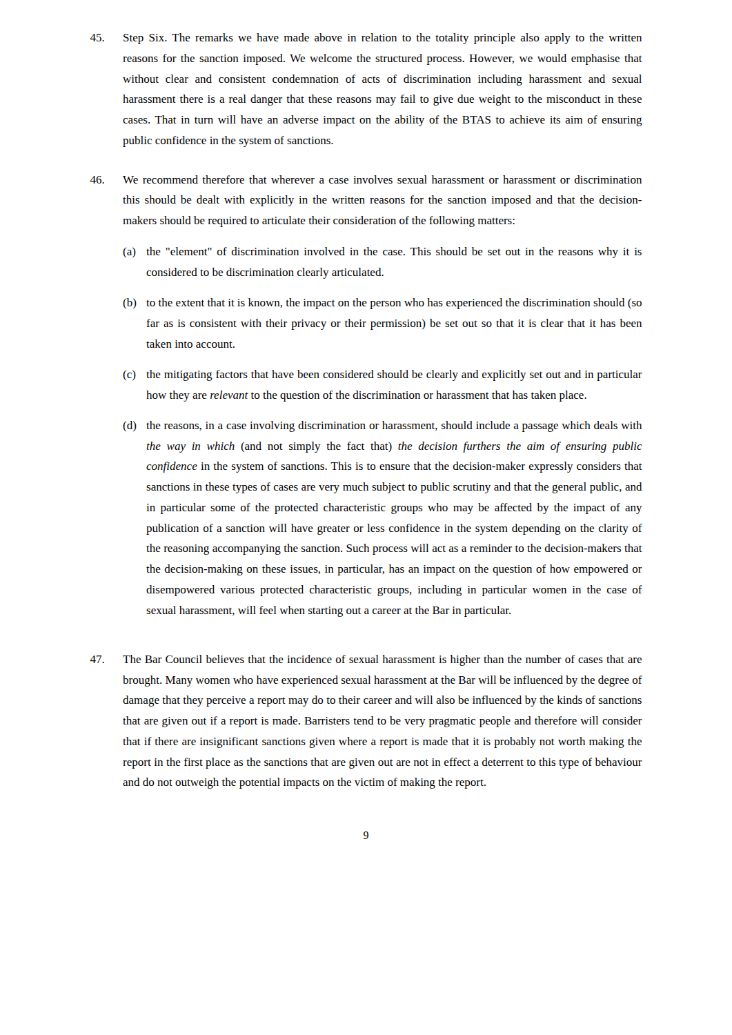45.
Step Six. The remarks we have made above in relation to the totality principle also apply to the written reasons for the sanction imposed. We welcome the structured process. However, we would emphasise that without clear and consistent condemnation of acts of discrimination including harassment and sexual harassment there is a real danger that these reasons may fail to give due weight to the misconduct in these cases. That in turn will have an adverse impact on the ability of the BTAS to achieve its aim of ensuring public confidence in the system of sanctions.
46.
We recommend therefore that wherever a case involves sexual harassment or harassment or discrimination this should be dealt with explicitly in the written reasons for the sanction imposed and that the decision-makers should be required to articulate their consideration of the following matters:
the "element" of discrimination involved in the case. This should be set out in the reasons why it is considered to be discrimination clearly articulated.
to the extent that it is known, the impact on the person who has experienced the discrimination should (so far as is consistent with their privacy or their permission) be set out so that it is clear that it has been taken into account.
the mitigating factors that have been considered should be clearly and explicitly set out and in particular how they are relevant to the question of the discrimination or harassment that has taken place.
the reasons, in a case involving discrimination or harassment, should include a passage which deals with the way in which (and not simply the fact that) the decision furthers the aim of ensuring public confidence in the system of sanctions. This is to ensure that the decision-maker expressly considers that sanctions in these types of cases are very much subject to public scrutiny and that the general public, and in particular some of the protected characteristic groups who may be affected by the impact of any publication of a sanction will have greater or less confidence in the system depending on the clarity of the reasoning accompanying the sanction. Such process will act as a reminder to the decision-makers that the decision-making on these issues, in particular, has an impact on the question of how empowered or disempowered various protected characteristic groups, including in particular women in the case of sexual harassment, will feel when starting out a career at the Bar in particular.
47.
The Bar Council believes that the incidence of sexual harassment is higher than the number of cases that are brought. Many women who have experienced sexual harassment at the Bar will be influenced by the degree of damage that they perceive a report may do to their career and will also be influenced by the kinds of sanctions that are given out if a report is made. Barristers tend to be very pragmatic people and therefore will consider that if there are insignificant sanctions given where a report is made that it is probably not worth making the report in the first place as the sanctions that are given out are not in effect a deterrent to this type of behaviour and do not outweigh the potential impacts on the victim of making the report.
9